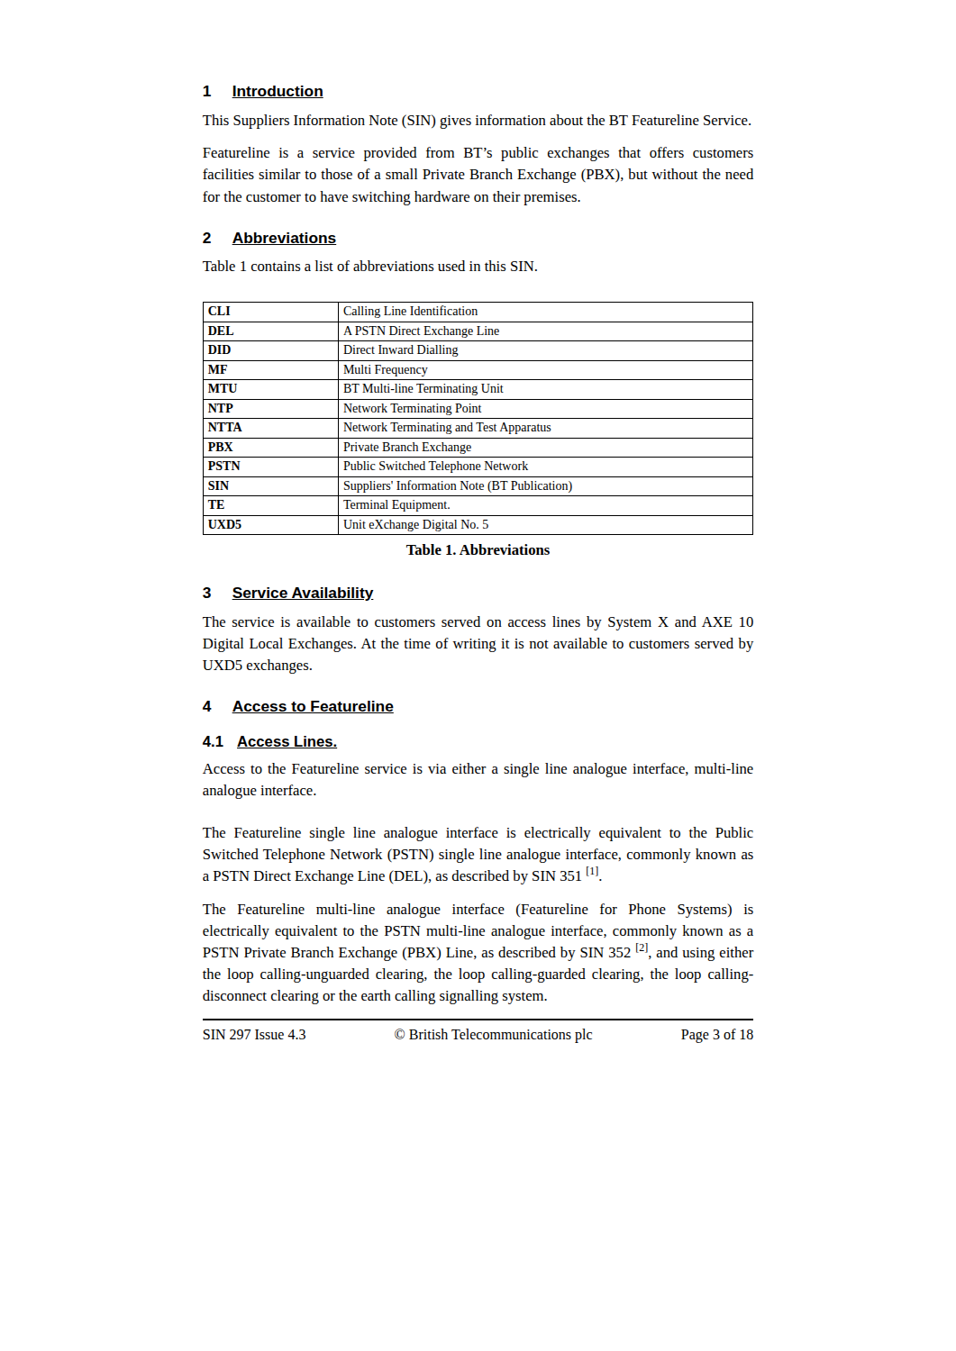1 Introduction
This Suppliers Information Note (SIN) gives information about the BT Featureline Service.
Featureline is a service provided from BT’s public exchanges that offers customers facilities similar to those of a small Private Branch Exchange (PBX), but without the need for the customer to have switching hardware on their premises.
2 Abbreviations
Table 1 contains a list of abbreviations used in this SIN.
| CLI | Calling Line Identification |
| DEL | A PSTN Direct Exchange Line |
| DID | Direct Inward Dialling |
| MF | Multi Frequency |
| MTU | BT Multi-line Terminating Unit |
| NTP | Network Terminating Point |
| NTTA | Network Terminating and Test Apparatus |
| PBX | Private Branch Exchange |
| PSTN | Public Switched Telephone Network |
| SIN | Suppliers' Information Note (BT Publication) |
| TE | Terminal Equipment. |
| UXD5 | Unit eXchange Digital No. 5 |
Table 1. Abbreviations
3 Service Availability
The service is available to customers served on access lines by System X and AXE 10 Digital Local Exchanges. At the time of writing it is not available to customers served by UXD5 exchanges.
4 Access to Featureline
4.1 Access Lines.
Access to the Featureline service is via either a single line analogue interface, multi-line analogue interface.
The Featureline single line analogue interface is electrically equivalent to the Public Switched Telephone Network (PSTN) single line analogue interface, commonly known as a PSTN Direct Exchange Line (DEL), as described by SIN 351 [1].
The Featureline multi-line analogue interface (Featureline for Phone Systems) is electrically equivalent to the PSTN multi-line analogue interface, commonly known as a PSTN Private Branch Exchange (PBX) Line, as described by SIN 352 [2], and using either the loop calling-unguarded clearing, the loop calling-guarded clearing, the loop calling-disconnect clearing or the earth calling signalling system.
SIN 297 Issue 4.3
© British Telecommunications plc
Page 3 of 18